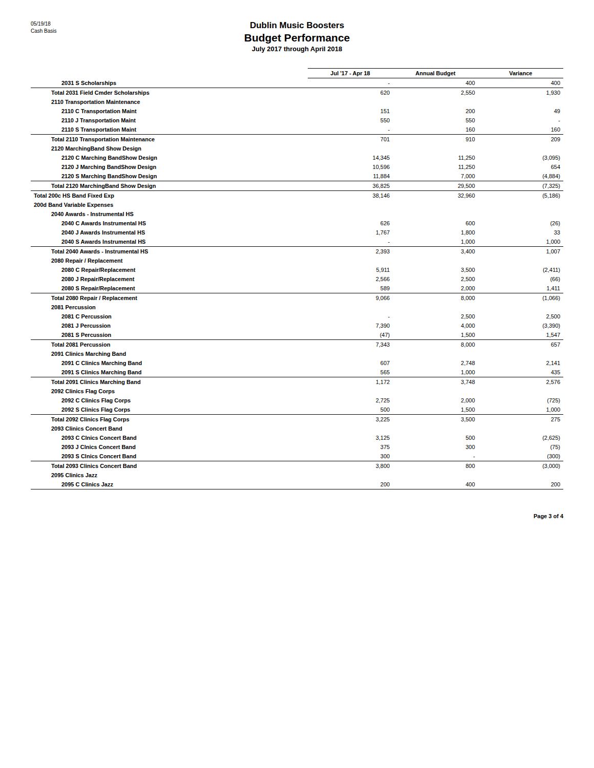05/19/18
Cash Basis
Dublin Music Boosters
Budget Performance
July 2017 through April 2018
| | Jul '17 - Apr 18 | Annual Budget | Variance |
| --- | --- | --- | --- |
| 2031 S Scholarships | - | 400 | 400 |
| Total 2031 Field Cmder Scholarships | 620 | 2,550 | 1,930 |
| 2110 Transportation Maintenance | | | |
| 2110 C Transportation Maint | 151 | 200 | 49 |
| 2110 J Transportation Maint | 550 | 550 | - |
| 2110 S Transportation Maint | - | 160 | 160 |
| Total 2110 Transportation Maintenance | 701 | 910 | 209 |
| 2120 MarchingBand Show Design | | | |
| 2120 C Marching BandShow Design | 14,345 | 11,250 | (3,095) |
| 2120 J Marching BandShow Design | 10,596 | 11,250 | 654 |
| 2120 S Marching BandShow Design | 11,884 | 7,000 | (4,884) |
| Total 2120 MarchingBand Show Design | 36,825 | 29,500 | (7,325) |
| Total 200c HS Band Fixed Exp | 38,146 | 32,960 | (5,186) |
| 200d Band Variable Expenses | | | |
| 2040 Awards - Instrumental HS | | | |
| 2040 C Awards Instrumental HS | 626 | 600 | (26) |
| 2040 J Awards Instrumental HS | 1,767 | 1,800 | 33 |
| 2040 S Awards Instrumental HS | - | 1,000 | 1,000 |
| Total 2040 Awards - Instrumental HS | 2,393 | 3,400 | 1,007 |
| 2080 Repair / Replacement | | | |
| 2080 C Repair/Replacement | 5,911 | 3,500 | (2,411) |
| 2080 J Repair/Replacement | 2,566 | 2,500 | (66) |
| 2080 S Repair/Replacement | 589 | 2,000 | 1,411 |
| Total 2080 Repair / Replacement | 9,066 | 8,000 | (1,066) |
| 2081 Percussion | | | |
| 2081 C Percussion | - | 2,500 | 2,500 |
| 2081 J Percussion | 7,390 | 4,000 | (3,390) |
| 2081 S Percussion | (47) | 1,500 | 1,547 |
| Total 2081 Percussion | 7,343 | 8,000 | 657 |
| 2091 Clinics Marching Band | | | |
| 2091 C Clinics Marching Band | 607 | 2,748 | 2,141 |
| 2091 S Clinics Marching Band | 565 | 1,000 | 435 |
| Total 2091 Clinics Marching Band | 1,172 | 3,748 | 2,576 |
| 2092 Clinics Flag Corps | | | |
| 2092 C Clinics Flag Corps | 2,725 | 2,000 | (725) |
| 2092 S Clinics Flag Corps | 500 | 1,500 | 1,000 |
| Total 2092 Clinics Flag Corps | 3,225 | 3,500 | 275 |
| 2093 Clinics Concert Band | | | |
| 2093 C Clnics Concert Band | 3,125 | 500 | (2,625) |
| 2093 J Clnics Concert Band | 375 | 300 | (75) |
| 2093 S Clnics Concert Band | 300 | - | (300) |
| Total 2093 Clinics Concert Band | 3,800 | 800 | (3,000) |
| 2095 Clinics Jazz | | | |
| 2095 C Clinics Jazz | 200 | 400 | 200 |
Page 3 of 4